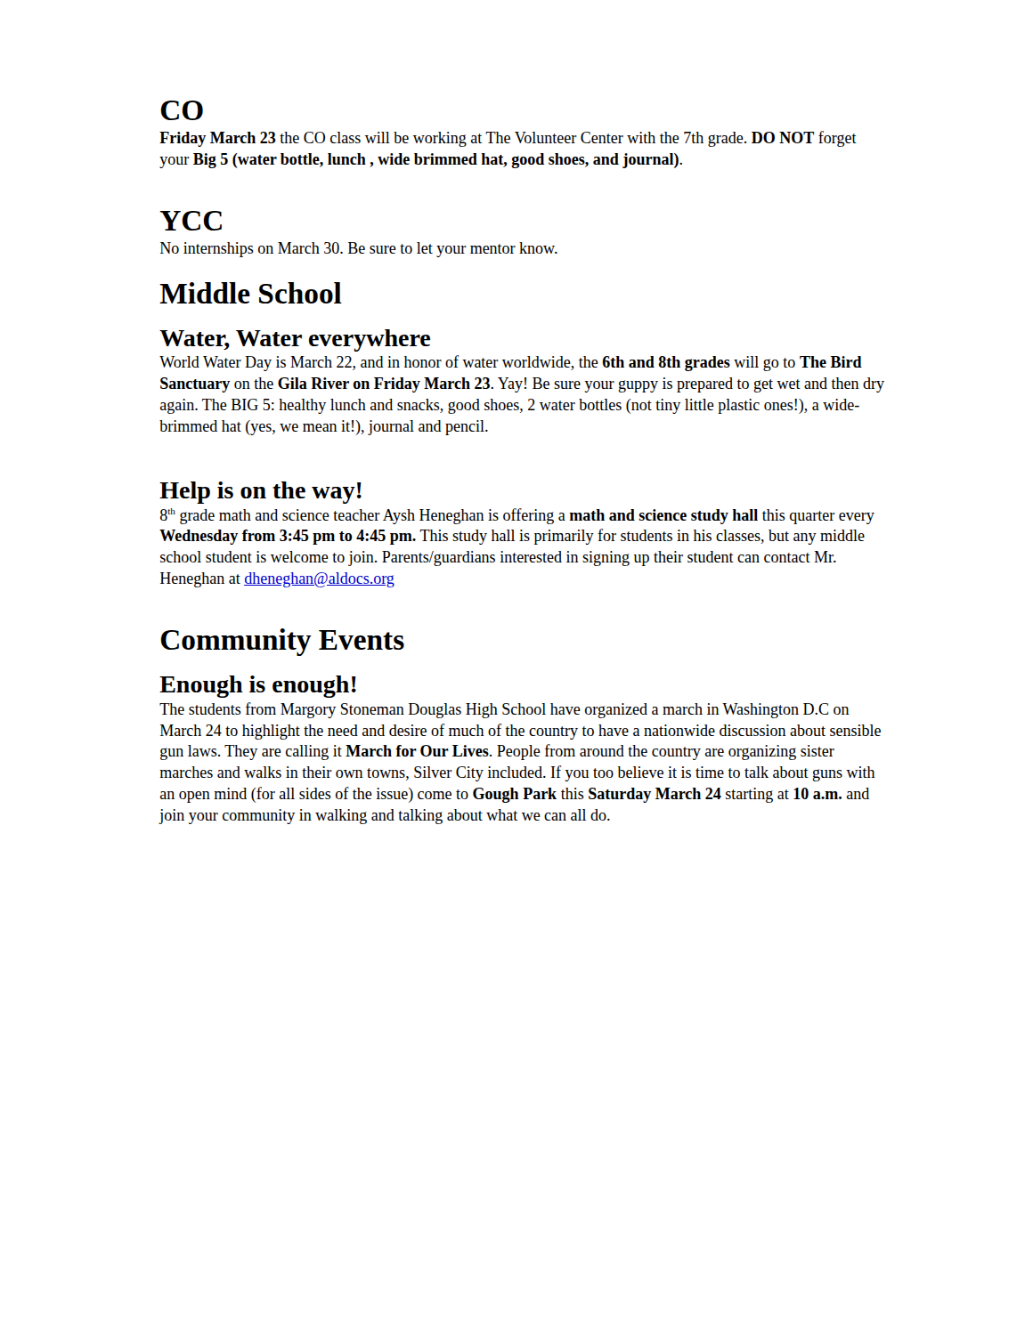CO
Friday March 23 the CO class will be working at The Volunteer Center with the 7th grade. DO NOT forget your Big 5 (water bottle, lunch , wide brimmed hat, good shoes, and journal).
YCC
No internships on March 30. Be sure to let your mentor know.
Middle School
Water, Water everywhere
World Water Day is March 22, and in honor of water worldwide, the 6th and 8th grades will go to The Bird Sanctuary on the Gila River on Friday March 23. Yay! Be sure your guppy is prepared to get wet and then dry again. The BIG 5: healthy lunch and snacks, good shoes, 2 water bottles (not tiny little plastic ones!), a wide-brimmed hat (yes, we mean it!), journal and pencil.
Help is on the way!
8th grade math and science teacher Aysh Heneghan is offering a math and science study hall this quarter every Wednesday from 3:45 pm to 4:45 pm. This study hall is primarily for students in his classes, but any middle school student is welcome to join. Parents/guardians interested in signing up their student can contact Mr. Heneghan at dheneghan@aldocs.org
Community Events
Enough is enough!
The students from Margory Stoneman Douglas High School have organized a march in Washington D.C on March 24 to highlight the need and desire of much of the country to have a nationwide discussion about sensible gun laws. They are calling it March for Our Lives. People from around the country are organizing sister marches and walks in their own towns, Silver City included. If you too believe it is time to talk about guns with an open mind (for all sides of the issue) come to Gough Park this Saturday March 24 starting at 10 a.m. and join your community in walking and talking about what we can all do.